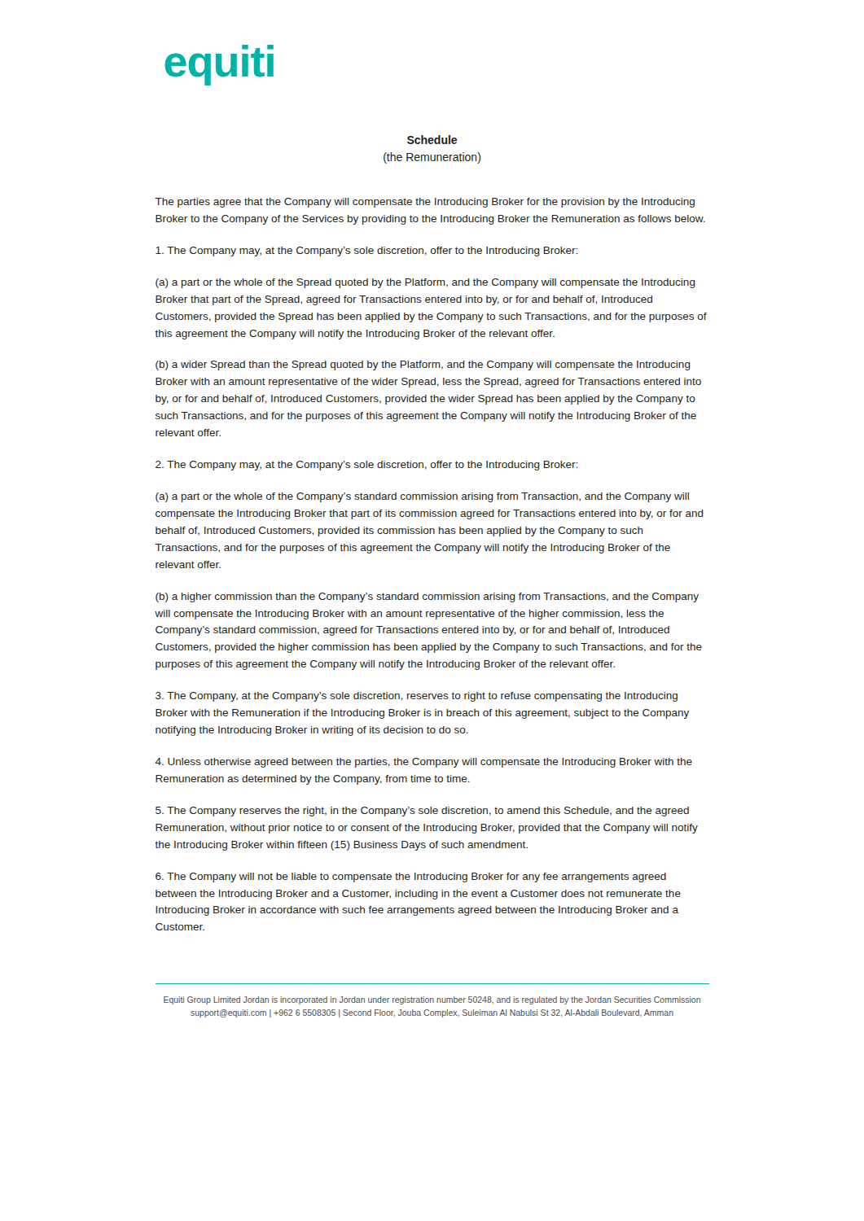equiti
Schedule (the Remuneration)
The parties agree that the Company will compensate the Introducing Broker for the provision by the Introducing Broker to the Company of the Services by providing to the Introducing Broker the Remuneration as follows below.
1. The Company may, at the Company’s sole discretion, offer to the Introducing Broker:
(a) a part or the whole of the Spread quoted by the Platform, and the Company will compensate the Introducing Broker that part of the Spread, agreed for Transactions entered into by, or for and behalf of, Introduced Customers, provided the Spread has been applied by the Company to such Transactions, and for the purposes of this agreement the Company will notify the Introducing Broker of the relevant offer.
(b) a wider Spread than the Spread quoted by the Platform, and the Company will compensate the Introducing Broker with an amount representative of the wider Spread, less the Spread, agreed for Transactions entered into by, or for and behalf of, Introduced Customers, provided the wider Spread has been applied by the Company to such Transactions, and for the purposes of this agreement the Company will notify the Introducing Broker of the relevant offer.
2. The Company may, at the Company’s sole discretion, offer to the Introducing Broker:
(a) a part or the whole of the Company’s standard commission arising from Transaction, and the Company will compensate the Introducing Broker that part of its commission agreed for Transactions entered into by, or for and behalf of, Introduced Customers, provided its commission has been applied by the Company to such Transactions, and for the purposes of this agreement the Company will notify the Introducing Broker of the relevant offer.
(b) a higher commission than the Company’s standard commission arising from Transactions, and the Company will compensate the Introducing Broker with an amount representative of the higher commission, less the Company’s standard commission, agreed for Transactions entered into by, or for and behalf of, Introduced Customers, provided the higher commission has been applied by the Company to such Transactions, and for the purposes of this agreement the Company will notify the Introducing Broker of the relevant offer.
3. The Company, at the Company’s sole discretion, reserves to right to refuse compensating the Introducing Broker with the Remuneration if the Introducing Broker is in breach of this agreement, subject to the Company notifying the Introducing Broker in writing of its decision to do so.
4. Unless otherwise agreed between the parties, the Company will compensate the Introducing Broker with the Remuneration as determined by the Company, from time to time.
5. The Company reserves the right, in the Company’s sole discretion, to amend this Schedule, and the agreed Remuneration, without prior notice to or consent of the Introducing Broker, provided that the Company will notify the Introducing Broker within fifteen (15) Business Days of such amendment.
6. The Company will not be liable to compensate the Introducing Broker for any fee arrangements agreed between the Introducing Broker and a Customer, including in the event a Customer does not remunerate the Introducing Broker in accordance with such fee arrangements agreed between the Introducing Broker and a Customer.
Equiti Group Limited Jordan is incorporated in Jordan under registration number 50248, and is regulated by the Jordan Securities Commission
support@equiti.com | +962 6 5508305 | Second Floor, Jouba Complex, Suleiman Al Nabulsi St 32, Al-Abdali Boulevard, Amman